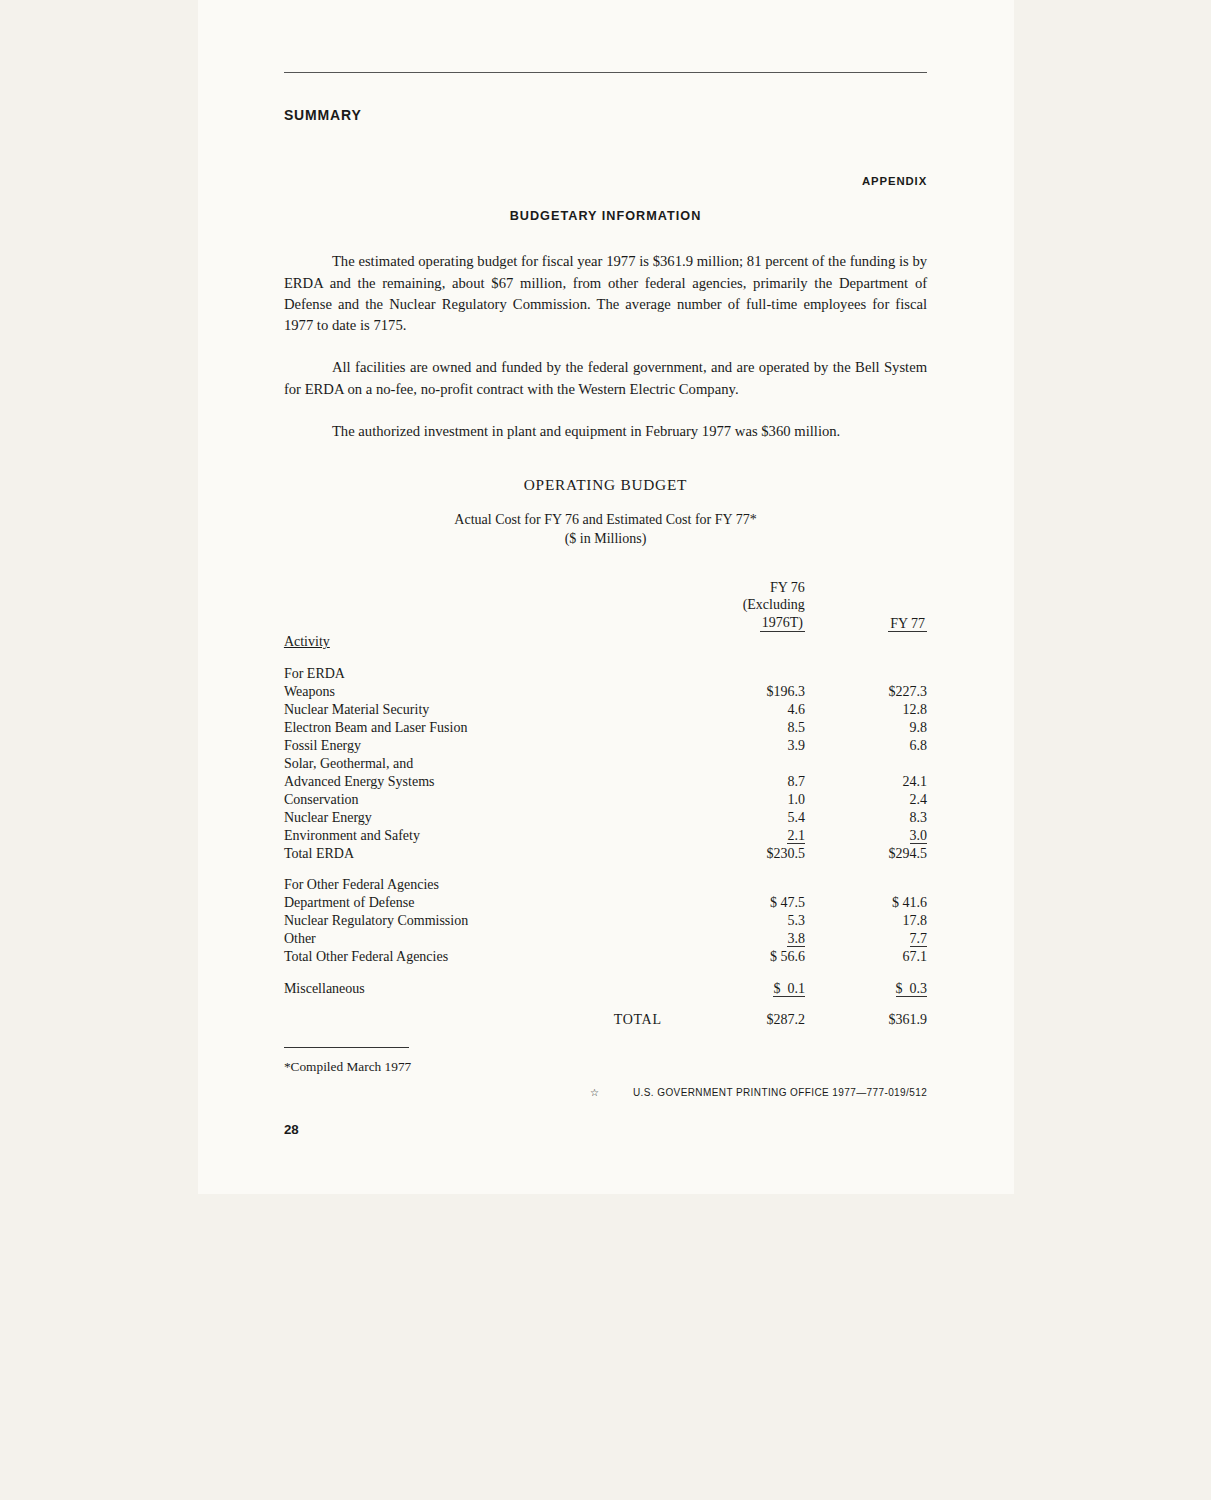SUMMARY
APPENDIX
BUDGETARY INFORMATION
The estimated operating budget for fiscal year 1977 is $361.9 million; 81 percent of the funding is by ERDA and the remaining, about $67 million, from other federal agencies, primarily the Department of Defense and the Nuclear Regulatory Commission. The average number of full-time employees for fiscal 1977 to date is 7175.
All facilities are owned and funded by the federal government, and are operated by the Bell System for ERDA on a no-fee, no-profit contract with the Western Electric Company.
The authorized investment in plant and equipment in February 1977 was $360 million.
OPERATING BUDGET
Actual Cost for FY 76 and Estimated Cost for FY 77*
($ in Millions)
| | | FY 76 (Excluding 1976T) | FY 77 |
| Activity |
| For ERDA | | | |
| Weapons | | $196.3 | $227.3 |
| Nuclear Material Security | | 4.6 | 12.8 |
| Electron Beam and Laser Fusion | | 8.5 | 9.8 |
| Fossil Energy | | 3.9 | 6.8 |
| Solar, Geothermal, and | | | |
| Advanced Energy Systems | | 8.7 | 24.1 |
| Conservation | | 1.0 | 2.4 |
| Nuclear Energy | | 5.4 | 8.3 |
| Environment and Safety | | 2.1 | 3.0 |
| Total ERDA | | $230.5 | $294.5 |
| For Other Federal Agencies | | | |
| Department of Defense | | $ 47.5 | $ 41.6 |
| Nuclear Regulatory Commission | | 5.3 | 17.8 |
| Other | | 3.8 | 7.7 |
| Total Other Federal Agencies | | $ 56.6 | 67.1 |
| Miscellaneous | | $ 0.1 | $ 0.3 |
| | TOTAL | $287.2 | $361.9 |
*Compiled March 1977
☆U.S. GOVERNMENT PRINTING OFFICE 1977—777-019/512
28